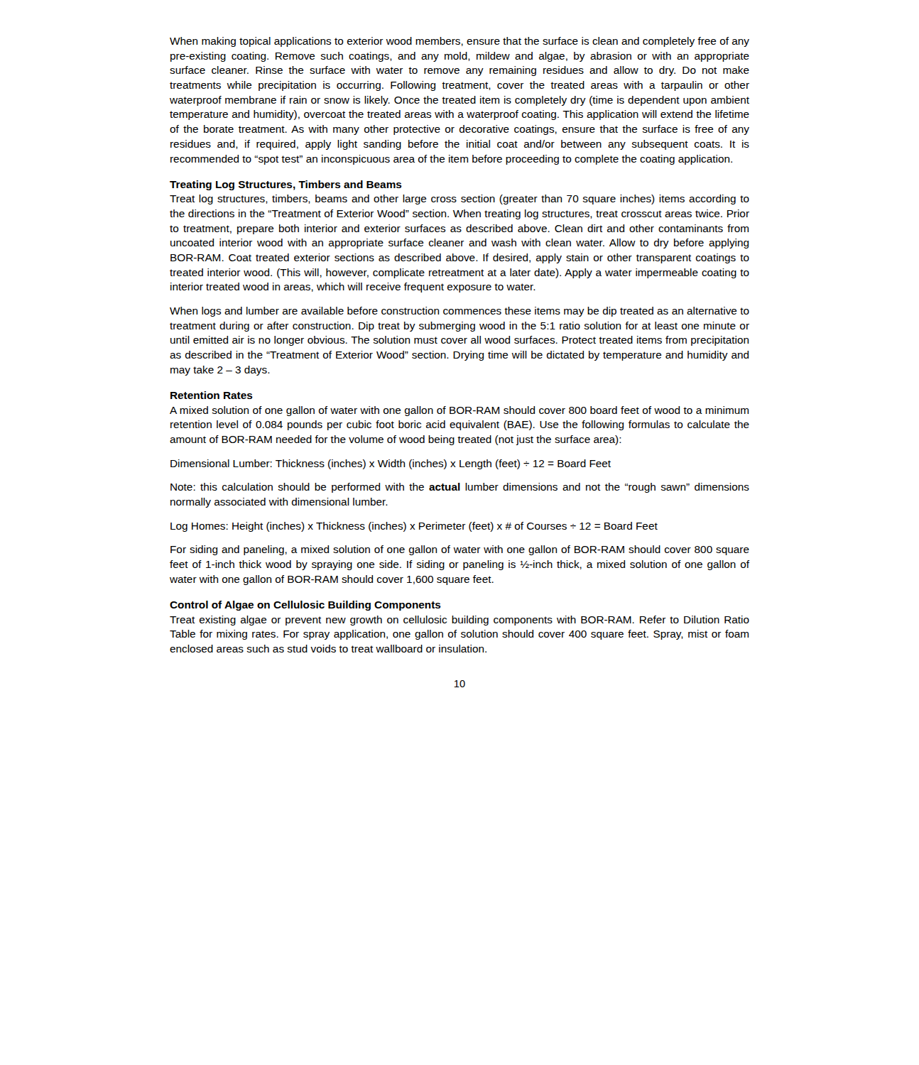When making topical applications to exterior wood members, ensure that the surface is clean and completely free of any pre-existing coating. Remove such coatings, and any mold, mildew and algae, by abrasion or with an appropriate surface cleaner. Rinse the surface with water to remove any remaining residues and allow to dry. Do not make treatments while precipitation is occurring. Following treatment, cover the treated areas with a tarpaulin or other waterproof membrane if rain or snow is likely. Once the treated item is completely dry (time is dependent upon ambient temperature and humidity), overcoat the treated areas with a waterproof coating. This application will extend the lifetime of the borate treatment. As with many other protective or decorative coatings, ensure that the surface is free of any residues and, if required, apply light sanding before the initial coat and/or between any subsequent coats. It is recommended to “spot test” an inconspicuous area of the item before proceeding to complete the coating application.
Treating Log Structures, Timbers and Beams
Treat log structures, timbers, beams and other large cross section (greater than 70 square inches) items according to the directions in the “Treatment of Exterior Wood” section. When treating log structures, treat crosscut areas twice. Prior to treatment, prepare both interior and exterior surfaces as described above. Clean dirt and other contaminants from uncoated interior wood with an appropriate surface cleaner and wash with clean water. Allow to dry before applying BOR-RAM. Coat treated exterior sections as described above. If desired, apply stain or other transparent coatings to treated interior wood. (This will, however, complicate retreatment at a later date). Apply a water impermeable coating to interior treated wood in areas, which will receive frequent exposure to water.
When logs and lumber are available before construction commences these items may be dip treated as an alternative to treatment during or after construction. Dip treat by submerging wood in the 5:1 ratio solution for at least one minute or until emitted air is no longer obvious. The solution must cover all wood surfaces. Protect treated items from precipitation as described in the “Treatment of Exterior Wood” section. Drying time will be dictated by temperature and humidity and may take 2 – 3 days.
Retention Rates
A mixed solution of one gallon of water with one gallon of BOR-RAM should cover 800 board feet of wood to a minimum retention level of 0.084 pounds per cubic foot boric acid equivalent (BAE). Use the following formulas to calculate the amount of BOR-RAM needed for the volume of wood being treated (not just the surface area):
Dimensional Lumber: Thickness (inches) x Width (inches) x Length (feet) ÷ 12 = Board Feet
Note: this calculation should be performed with the actual lumber dimensions and not the “rough sawn” dimensions normally associated with dimensional lumber.
Log Homes: Height (inches) x Thickness (inches) x Perimeter (feet) x # of Courses ÷ 12 = Board Feet
For siding and paneling, a mixed solution of one gallon of water with one gallon of BOR-RAM should cover 800 square feet of 1-inch thick wood by spraying one side. If siding or paneling is ½-inch thick, a mixed solution of one gallon of water with one gallon of BOR-RAM should cover 1,600 square feet.
Control of Algae on Cellulosic Building Components
Treat existing algae or prevent new growth on cellulosic building components with BOR-RAM. Refer to Dilution Ratio Table for mixing rates. For spray application, one gallon of solution should cover 400 square feet. Spray, mist or foam enclosed areas such as stud voids to treat wallboard or insulation.
10